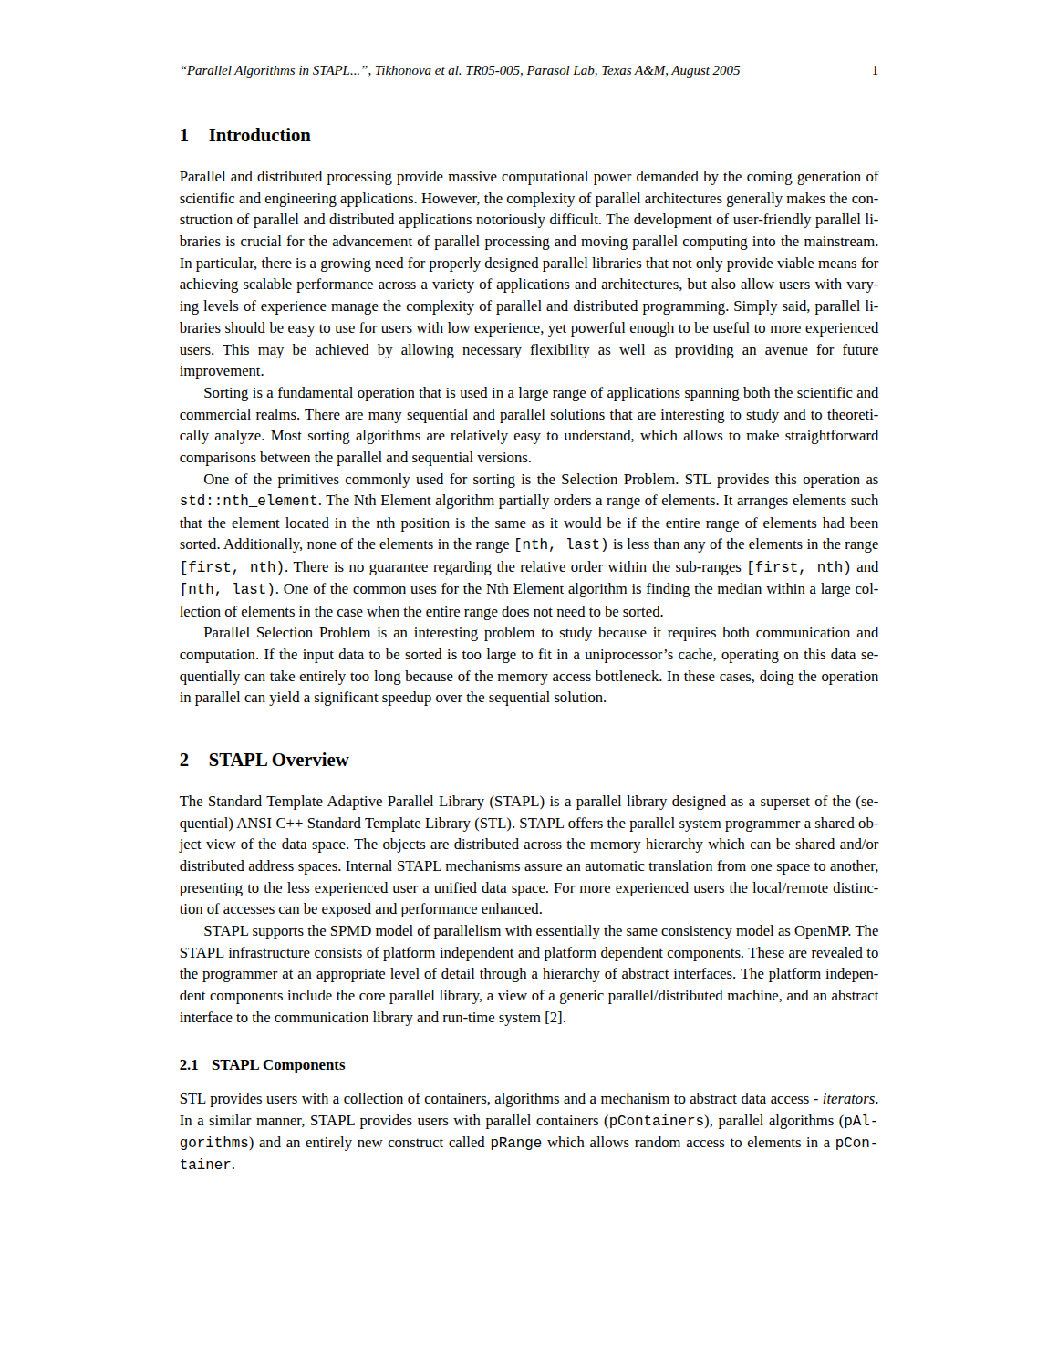“Parallel Algorithms in STAPL...”, Tikhonova et al. TR05-005, Parasol Lab, Texas A&M, August 2005 1
1 Introduction
Parallel and distributed processing provide massive computational power demanded by the coming generation of scientific and engineering applications. However, the complexity of parallel architectures generally makes the construction of parallel and distributed applications notoriously difficult. The development of user-friendly parallel libraries is crucial for the advancement of parallel processing and moving parallel computing into the mainstream. In particular, there is a growing need for properly designed parallel libraries that not only provide viable means for achieving scalable performance across a variety of applications and architectures, but also allow users with varying levels of experience manage the complexity of parallel and distributed programming. Simply said, parallel libraries should be easy to use for users with low experience, yet powerful enough to be useful to more experienced users. This may be achieved by allowing necessary flexibility as well as providing an avenue for future improvement.
Sorting is a fundamental operation that is used in a large range of applications spanning both the scientific and commercial realms. There are many sequential and parallel solutions that are interesting to study and to theoretically analyze. Most sorting algorithms are relatively easy to understand, which allows to make straightforward comparisons between the parallel and sequential versions.
One of the primitives commonly used for sorting is the Selection Problem. STL provides this operation as std::nth_element. The Nth Element algorithm partially orders a range of elements. It arranges elements such that the element located in the nth position is the same as it would be if the entire range of elements had been sorted. Additionally, none of the elements in the range [nth, last) is less than any of the elements in the range [first, nth). There is no guarantee regarding the relative order within the sub-ranges [first, nth) and [nth, last). One of the common uses for the Nth Element algorithm is finding the median within a large collection of elements in the case when the entire range does not need to be sorted.
Parallel Selection Problem is an interesting problem to study because it requires both communication and computation. If the input data to be sorted is too large to fit in a uniprocessor’s cache, operating on this data sequentially can take entirely too long because of the memory access bottleneck. In these cases, doing the operation in parallel can yield a significant speedup over the sequential solution.
2 STAPL Overview
The Standard Template Adaptive Parallel Library (STAPL) is a parallel library designed as a superset of the (sequential) ANSI C++ Standard Template Library (STL). STAPL offers the parallel system programmer a shared object view of the data space. The objects are distributed across the memory hierarchy which can be shared and/or distributed address spaces. Internal STAPL mechanisms assure an automatic translation from one space to another, presenting to the less experienced user a unified data space. For more experienced users the local/remote distinction of accesses can be exposed and performance enhanced.
STAPL supports the SPMD model of parallelism with essentially the same consistency model as OpenMP. The STAPL infrastructure consists of platform independent and platform dependent components. These are revealed to the programmer at an appropriate level of detail through a hierarchy of abstract interfaces. The platform independent components include the core parallel library, a view of a generic parallel/distributed machine, and an abstract interface to the communication library and run-time system [2].
2.1 STAPL Components
STL provides users with a collection of containers, algorithms and a mechanism to abstract data access - iterators. In a similar manner, STAPL provides users with parallel containers (pContainers), parallel algorithms (pAlgorithms) and an entirely new construct called pRange which allows random access to elements in a pContainer.